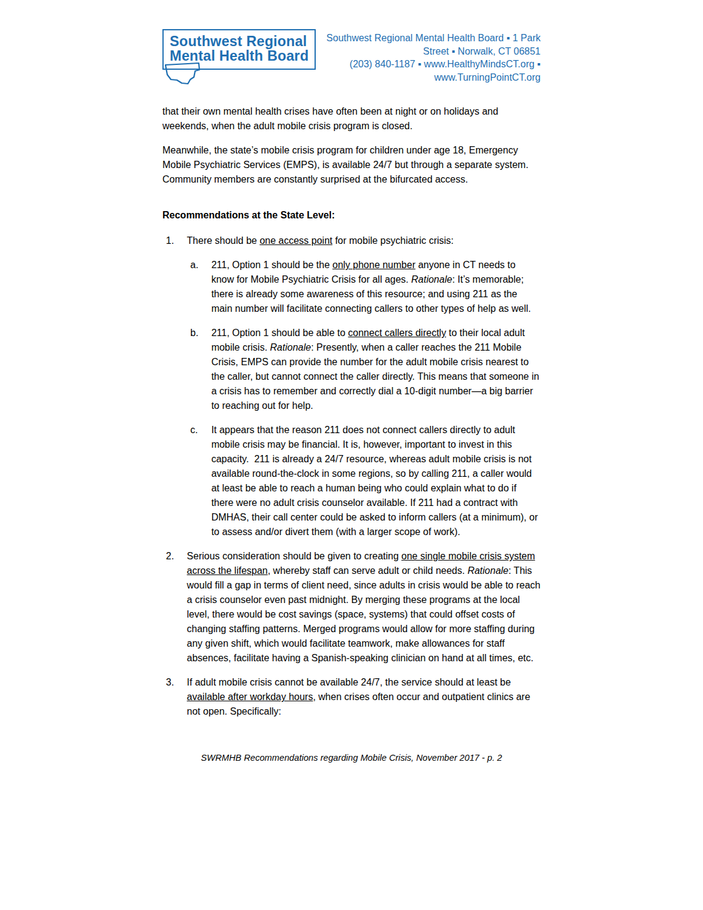Southwest Regional
Mental Health Board
Southwest Regional Mental Health Board ▪ 1 Park Street ▪ Norwalk, CT 06851
(203) 840-1187 ▪ www.HealthyMindsCT.org ▪ www.TurningPointCT.org
that their own mental health crises have often been at night or on holidays and weekends, when the adult mobile crisis program is closed.
Meanwhile, the state’s mobile crisis program for children under age 18, Emergency Mobile Psychiatric Services (EMPS), is available 24/7 but through a separate system. Community members are constantly surprised at the bifurcated access.
Recommendations at the State Level:
There should be one access point for mobile psychiatric crisis:
211, Option 1 should be the only phone number anyone in CT needs to know for Mobile Psychiatric Crisis for all ages. Rationale: It’s memorable; there is already some awareness of this resource; and using 211 as the main number will facilitate connecting callers to other types of help as well.
211, Option 1 should be able to connect callers directly to their local adult mobile crisis. Rationale: Presently, when a caller reaches the 211 Mobile Crisis, EMPS can provide the number for the adult mobile crisis nearest to the caller, but cannot connect the caller directly. This means that someone in a crisis has to remember and correctly dial a 10-digit number—a big barrier to reaching out for help.
It appears that the reason 211 does not connect callers directly to adult mobile crisis may be financial. It is, however, important to invest in this capacity. 211 is already a 24/7 resource, whereas adult mobile crisis is not available round-the-clock in some regions, so by calling 211, a caller would at least be able to reach a human being who could explain what to do if there were no adult crisis counselor available. If 211 had a contract with DMHAS, their call center could be asked to inform callers (at a minimum), or to assess and/or divert them (with a larger scope of work).
Serious consideration should be given to creating one single mobile crisis system across the lifespan, whereby staff can serve adult or child needs. Rationale: This would fill a gap in terms of client need, since adults in crisis would be able to reach a crisis counselor even past midnight. By merging these programs at the local level, there would be cost savings (space, systems) that could offset costs of changing staffing patterns. Merged programs would allow for more staffing during any given shift, which would facilitate teamwork, make allowances for staff absences, facilitate having a Spanish-speaking clinician on hand at all times, etc.
If adult mobile crisis cannot be available 24/7, the service should at least be available after workday hours, when crises often occur and outpatient clinics are not open. Specifically:
SWRMHB Recommendations regarding Mobile Crisis, November 2017 - p. 2